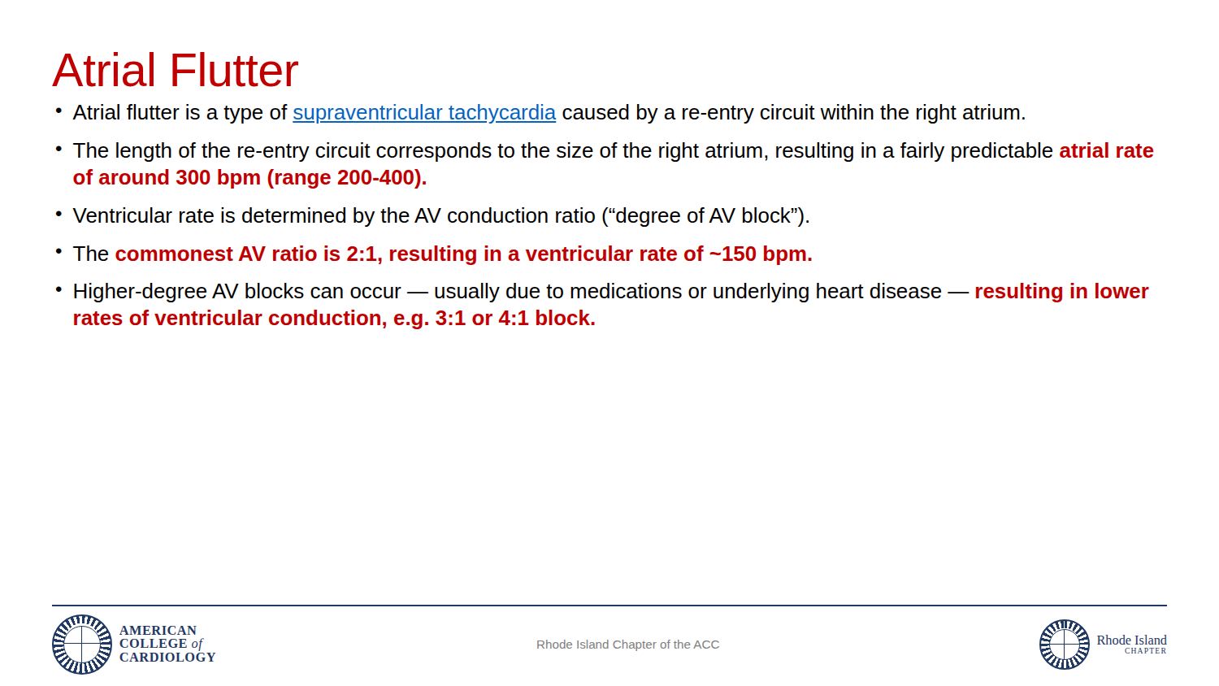Atrial Flutter
Atrial flutter is a type of supraventricular tachycardia caused by a re-entry circuit within the right atrium.
The length of the re-entry circuit corresponds to the size of the right atrium, resulting in a fairly predictable atrial rate of around 300 bpm (range 200-400).
Ventricular rate is determined by the AV conduction ratio (“degree of AV block”).
The commonest AV ratio is 2:1, resulting in a ventricular rate of ~150 bpm.
Higher-degree AV blocks can occur — usually due to medications or underlying heart disease — resulting in lower rates of ventricular conduction, e.g. 3:1 or 4:1 block.
AMERICAN COLLEGE of CARDIOLOGY
Rhode Island Chapter of the ACC
Rhode Island CHAPTER